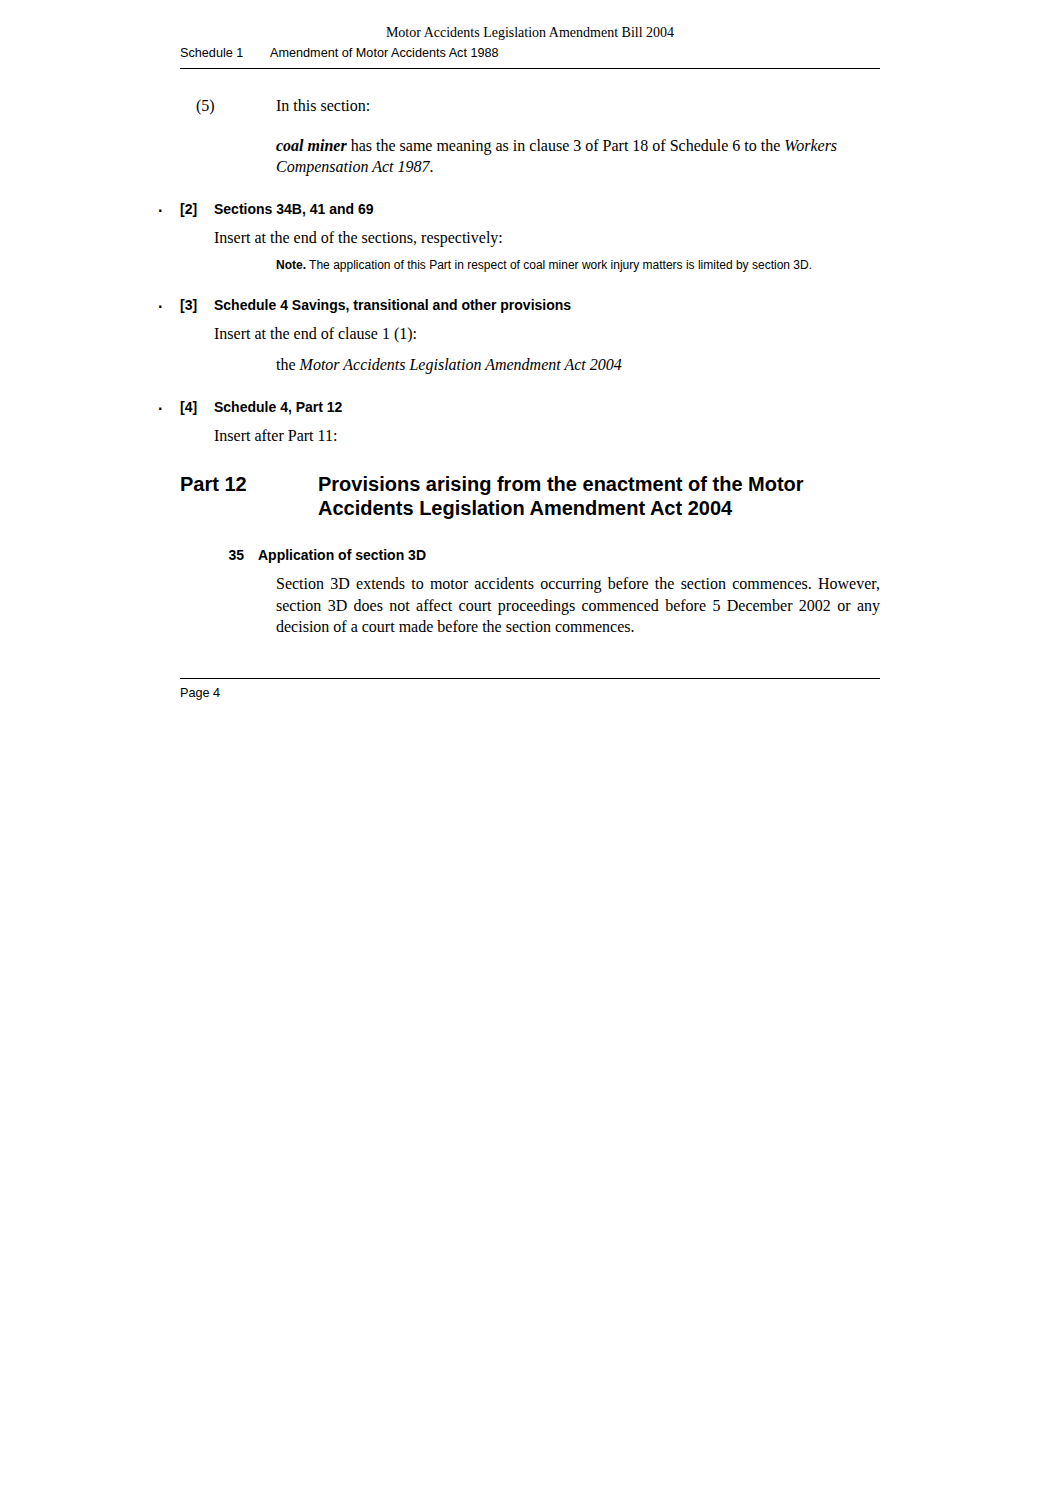Motor Accidents Legislation Amendment Bill 2004
Schedule 1 Amendment of Motor Accidents Act 1988
(5) In this section:
coal miner has the same meaning as in clause 3 of Part 18 of Schedule 6 to the Workers Compensation Act 1987.
[2] Sections 34B, 41 and 69
Insert at the end of the sections, respectively:
Note. The application of this Part in respect of coal miner work injury matters is limited by section 3D.
[3] Schedule 4 Savings, transitional and other provisions
Insert at the end of clause 1 (1):
the Motor Accidents Legislation Amendment Act 2004
[4] Schedule 4, Part 12
Insert after Part 11:
Part 12 Provisions arising from the enactment of the Motor Accidents Legislation Amendment Act 2004
35 Application of section 3D
Section 3D extends to motor accidents occurring before the section commences. However, section 3D does not affect court proceedings commenced before 5 December 2002 or any decision of a court made before the section commences.
Page 4